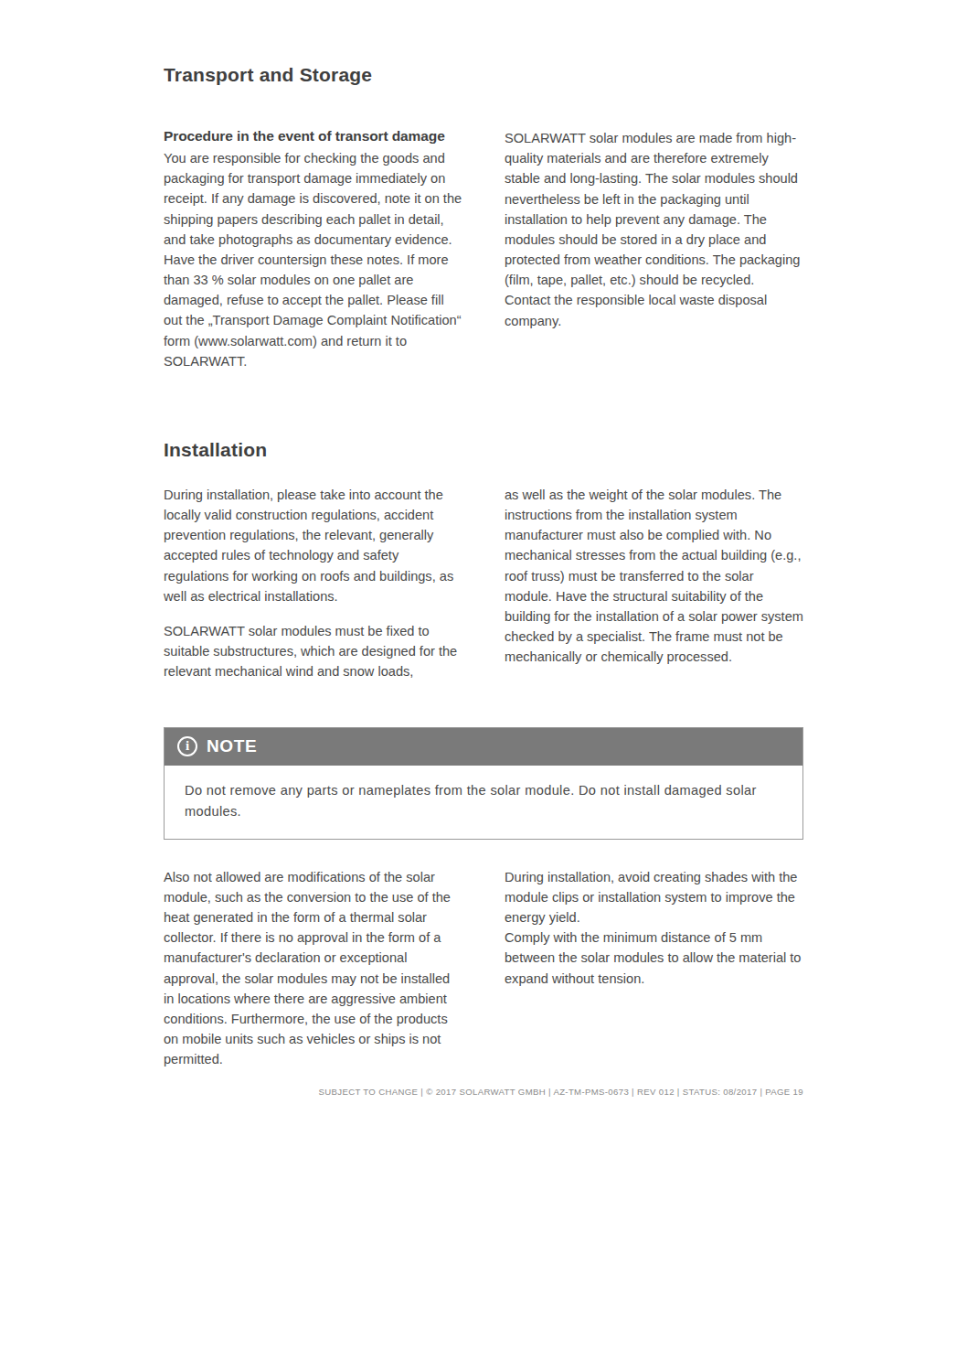Transport and Storage
Procedure in the event of transort damage
You are responsible for checking the goods and packaging for transport damage immediately on receipt. If any damage is discovered, note it on the shipping papers describing each pallet in detail, and take photographs as documentary evidence. Have the driver countersign these notes. If more than 33 % solar modules on one pallet are damaged, refuse to accept the pallet. Please fill out the „Transport Damage Complaint Notification“ form (www.solarwatt.com) and return it to SOLARWATT.
SOLARWATT solar modules are made from high-quality materials and are therefore extremely stable and long-lasting. The solar modules should nevertheless be left in the packaging until installation to help prevent any damage. The modules should be stored in a dry place and protected from weather conditions. The packaging (film, tape, pallet, etc.) should be recycled. Contact the responsible local waste disposal company.
Installation
During installation, please take into account the locally valid construction regulations, accident prevention regulations, the relevant, generally accepted rules of technology and safety regulations for working on roofs and buildings, as well as electrical installations.
SOLARWATT solar modules must be fixed to suitable substructures, which are designed for the relevant mechanical wind and snow loads,
as well as the weight of the solar modules. The instructions from the installation system manufacturer must also be complied with. No mechanical stresses from the actual building (e.g., roof truss) must be transferred to the solar module. Have the structural suitability of the building for the installation of a solar power system checked by a specialist. The frame must not be mechanically or chemically processed.
i NOTE
Do not remove any parts or nameplates from the solar module. Do not install damaged solar modules.
Also not allowed are modifications of the solar module, such as the conversion to the use of the heat generated in the form of a thermal solar collector. If there is no approval in the form of a manufacturer's declaration or exceptional approval, the solar modules may not be installed in locations where there are aggressive ambient conditions. Furthermore, the use of the products on mobile units such as vehicles or ships is not permitted.
During installation, avoid creating shades with the module clips or installation system to improve the energy yield.
Comply with the minimum distance of 5 mm between the solar modules to allow the material to expand without tension.
SUBJECT TO CHANGE | © 2017 SOLARWATT GMBH | AZ-TM-PMS-0673 | REV 012 | STATUS: 08/2017 | PAGE 19